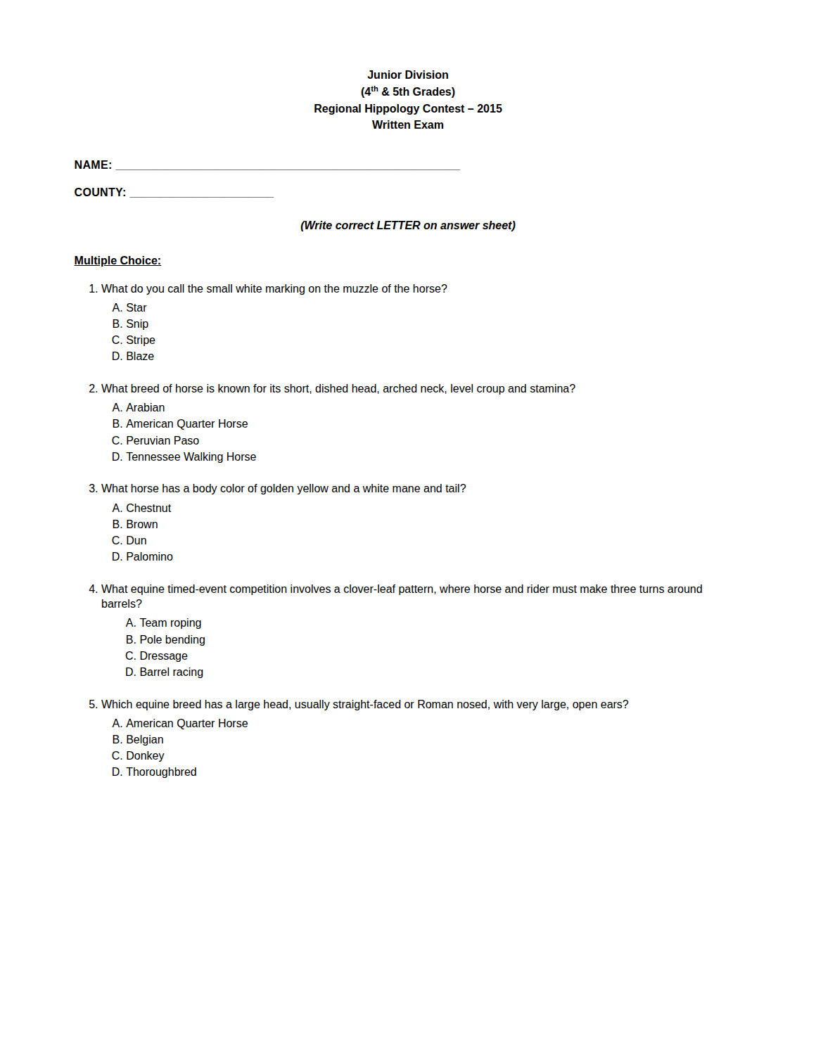Junior Division
(4th & 5th Grades)
Regional Hippology Contest – 2015
Written Exam
NAME: _______________________________________________________
COUNTY: _______________________
(Write correct LETTER on answer sheet)
Multiple Choice:
What do you call the small white marking on the muzzle of the horse?
Star
Snip
Stripe
Blaze
What breed of horse is known for its short, dished head, arched neck, level croup and stamina?
Arabian
American Quarter Horse
Peruvian Paso
Tennessee Walking Horse
What horse has a body color of golden yellow and a white mane and tail?
Chestnut
Brown
Dun
Palomino
What equine timed-event competition involves a clover-leaf pattern, where horse and rider must make three turns around barrels?
Team roping
Pole bending
Dressage
Barrel racing
Which equine breed has a large head, usually straight-faced or Roman nosed, with very large, open ears?
American Quarter Horse
Belgian
Donkey
Thoroughbred